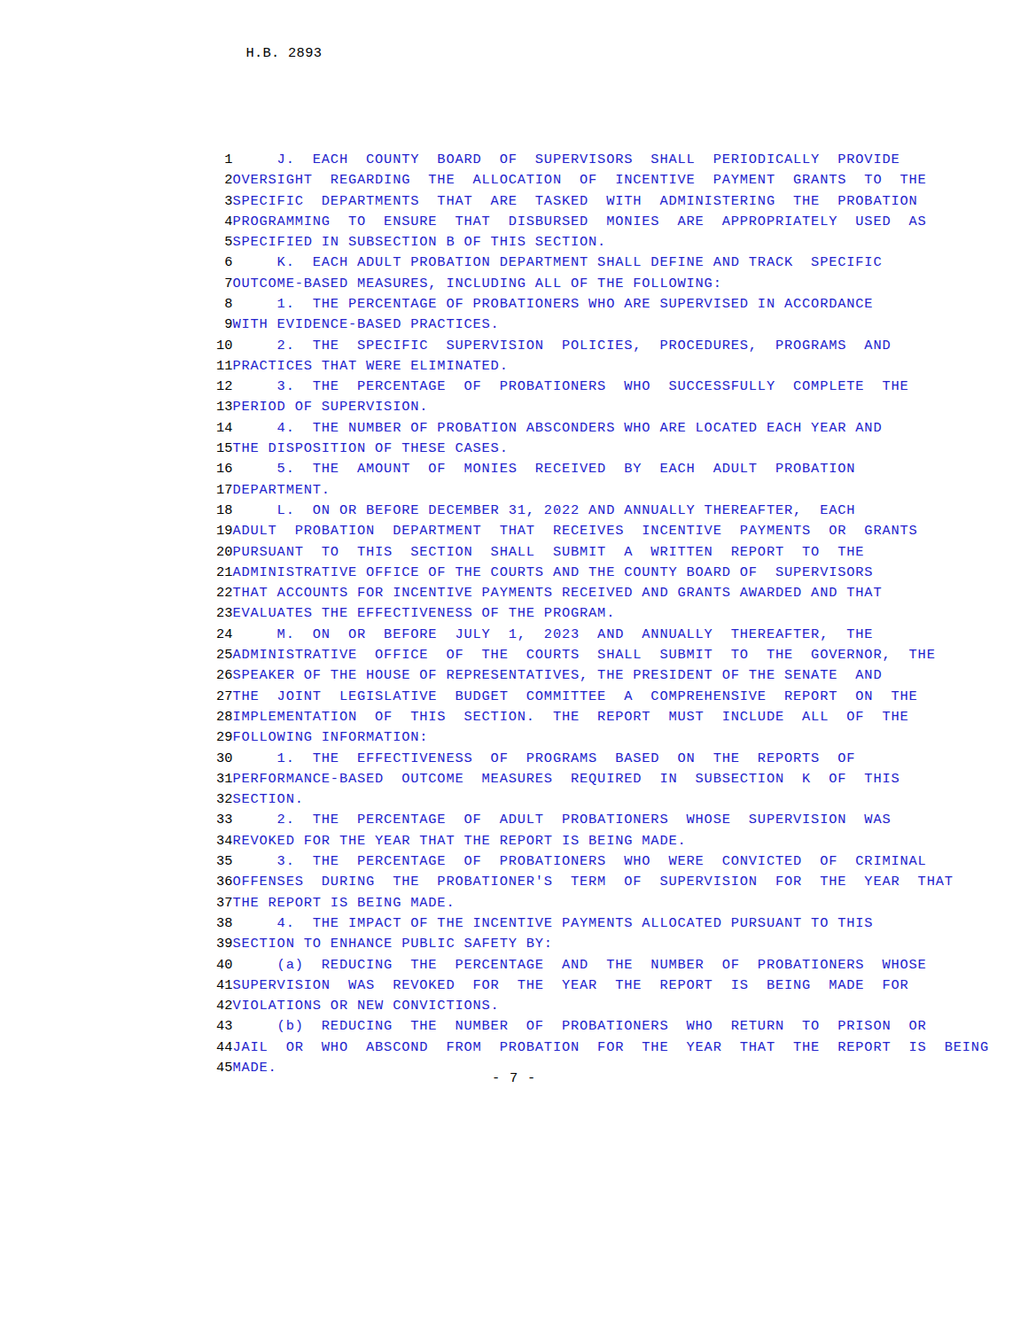H.B. 2893
| 1 | J. EACH COUNTY BOARD OF SUPERVISORS SHALL PERIODICALLY PROVIDE |
| 2 | OVERSIGHT REGARDING THE ALLOCATION OF INCENTIVE PAYMENT GRANTS TO THE |
| 3 | SPECIFIC DEPARTMENTS THAT ARE TASKED WITH ADMINISTERING THE PROBATION |
| 4 | PROGRAMMING TO ENSURE THAT DISBURSED MONIES ARE APPROPRIATELY USED AS |
| 5 | SPECIFIED IN SUBSECTION B OF THIS SECTION. |
| 6 | K. EACH ADULT PROBATION DEPARTMENT SHALL DEFINE AND TRACK SPECIFIC |
| 7 | OUTCOME-BASED MEASURES, INCLUDING ALL OF THE FOLLOWING: |
| 8 | 1. THE PERCENTAGE OF PROBATIONERS WHO ARE SUPERVISED IN ACCORDANCE |
| 9 | WITH EVIDENCE-BASED PRACTICES. |
| 10 | 2. THE SPECIFIC SUPERVISION POLICIES, PROCEDURES, PROGRAMS AND |
| 11 | PRACTICES THAT WERE ELIMINATED. |
| 12 | 3. THE PERCENTAGE OF PROBATIONERS WHO SUCCESSFULLY COMPLETE THE |
| 13 | PERIOD OF SUPERVISION. |
| 14 | 4. THE NUMBER OF PROBATION ABSCONDERS WHO ARE LOCATED EACH YEAR AND |
| 15 | THE DISPOSITION OF THESE CASES. |
| 16 | 5. THE AMOUNT OF MONIES RECEIVED BY EACH ADULT PROBATION |
| 17 | DEPARTMENT. |
| 18 | L. ON OR BEFORE DECEMBER 31, 2022 AND ANNUALLY THEREAFTER, EACH |
| 19 | ADULT PROBATION DEPARTMENT THAT RECEIVES INCENTIVE PAYMENTS OR GRANTS |
| 20 | PURSUANT TO THIS SECTION SHALL SUBMIT A WRITTEN REPORT TO THE |
| 21 | ADMINISTRATIVE OFFICE OF THE COURTS AND THE COUNTY BOARD OF SUPERVISORS |
| 22 | THAT ACCOUNTS FOR INCENTIVE PAYMENTS RECEIVED AND GRANTS AWARDED AND THAT |
| 23 | EVALUATES THE EFFECTIVENESS OF THE PROGRAM. |
| 24 | M. ON OR BEFORE JULY 1, 2023 AND ANNUALLY THEREAFTER, THE |
| 25 | ADMINISTRATIVE OFFICE OF THE COURTS SHALL SUBMIT TO THE GOVERNOR, THE |
| 26 | SPEAKER OF THE HOUSE OF REPRESENTATIVES, THE PRESIDENT OF THE SENATE AND |
| 27 | THE JOINT LEGISLATIVE BUDGET COMMITTEE A COMPREHENSIVE REPORT ON THE |
| 28 | IMPLEMENTATION OF THIS SECTION. THE REPORT MUST INCLUDE ALL OF THE |
| 29 | FOLLOWING INFORMATION: |
| 30 | 1. THE EFFECTIVENESS OF PROGRAMS BASED ON THE REPORTS OF |
| 31 | PERFORMANCE-BASED OUTCOME MEASURES REQUIRED IN SUBSECTION K OF THIS |
| 32 | SECTION. |
| 33 | 2. THE PERCENTAGE OF ADULT PROBATIONERS WHOSE SUPERVISION WAS |
| 34 | REVOKED FOR THE YEAR THAT THE REPORT IS BEING MADE. |
| 35 | 3. THE PERCENTAGE OF PROBATIONERS WHO WERE CONVICTED OF CRIMINAL |
| 36 | OFFENSES DURING THE PROBATIONER'S TERM OF SUPERVISION FOR THE YEAR THAT |
| 37 | THE REPORT IS BEING MADE. |
| 38 | 4. THE IMPACT OF THE INCENTIVE PAYMENTS ALLOCATED PURSUANT TO THIS |
| 39 | SECTION TO ENHANCE PUBLIC SAFETY BY: |
| 40 | (a) REDUCING THE PERCENTAGE AND THE NUMBER OF PROBATIONERS WHOSE |
| 41 | SUPERVISION WAS REVOKED FOR THE YEAR THE REPORT IS BEING MADE FOR |
| 42 | VIOLATIONS OR NEW CONVICTIONS. |
| 43 | (b) REDUCING THE NUMBER OF PROBATIONERS WHO RETURN TO PRISON OR |
| 44 | JAIL OR WHO ABSCOND FROM PROBATION FOR THE YEAR THAT THE REPORT IS BEING |
| 45 | MADE. |
- 7 -